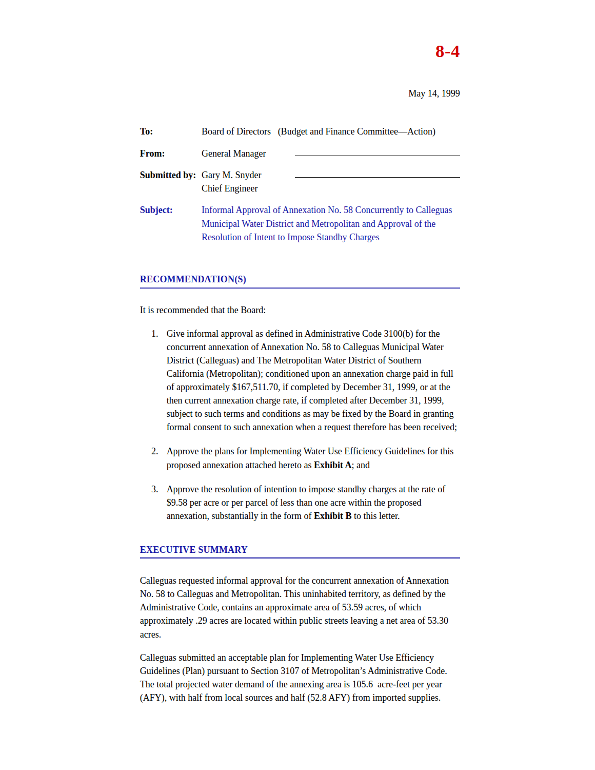8-4
May 14, 1999
| To: | Board of Directors | (Budget and Finance Committee—Action) |
| From: | General Manager | |
| Submitted by: | Gary M. Snyder Chief Engineer | |
| Subject: | Informal Approval of Annexation No. 58 Concurrently to Calleguas Municipal Water District and Metropolitan and Approval of the Resolution of Intent to Impose Standby Charges |
RECOMMENDATION(S)
It is recommended that the Board:
Give informal approval as defined in Administrative Code 3100(b) for the concurrent annexation of Annexation No. 58 to Calleguas Municipal Water District (Calleguas) and The Metropolitan Water District of Southern California (Metropolitan); conditioned upon an annexation charge paid in full of approximately $167,511.70, if completed by December 31, 1999, or at the then current annexation charge rate, if completed after December 31, 1999, subject to such terms and conditions as may be fixed by the Board in granting formal consent to such annexation when a request therefore has been received;
Approve the plans for Implementing Water Use Efficiency Guidelines for this proposed annexation attached hereto as Exhibit A; and
Approve the resolution of intention to impose standby charges at the rate of $9.58 per acre or per parcel of less than one acre within the proposed annexation, substantially in the form of Exhibit B to this letter.
EXECUTIVE SUMMARY
Calleguas requested informal approval for the concurrent annexation of Annexation No. 58 to Calleguas and Metropolitan. This uninhabited territory, as defined by the Administrative Code, contains an approximate area of 53.59 acres, of which approximately .29 acres are located within public streets leaving a net area of 53.30 acres.
Calleguas submitted an acceptable plan for Implementing Water Use Efficiency Guidelines (Plan) pursuant to Section 3107 of Metropolitan’s Administrative Code. The total projected water demand of the annexing area is 105.6 acre-feet per year (AFY), with half from local sources and half (52.8 AFY) from imported supplies.